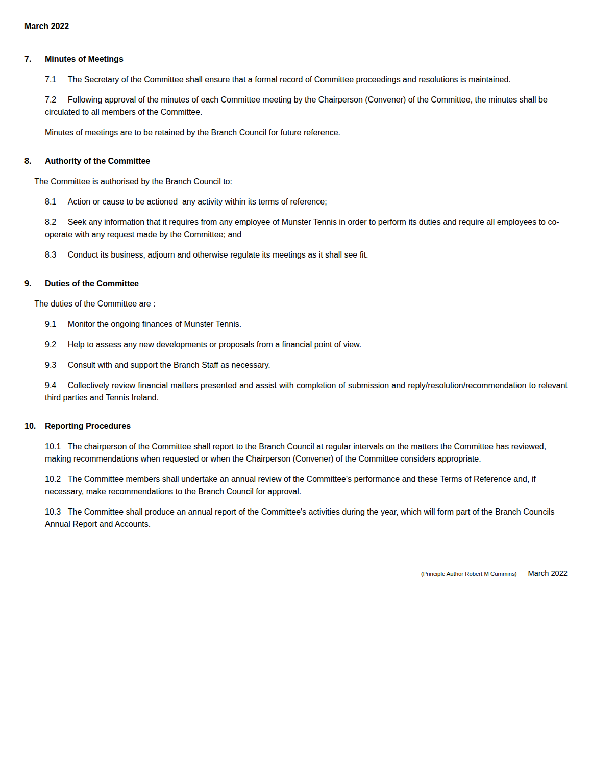March 2022
7. Minutes of Meetings
7.1 The Secretary of the Committee shall ensure that a formal record of Committee proceedings and resolutions is maintained.
7.2 Following approval of the minutes of each Committee meeting by the Chairperson (Convener) of the Committee, the minutes shall be circulated to all members of the Committee.
Minutes of meetings are to be retained by the Branch Council for future reference.
8. Authority of the Committee
The Committee is authorised by the Branch Council to:
8.1 Action or cause to be actioned any activity within its terms of reference;
8.2 Seek any information that it requires from any employee of Munster Tennis in order to perform its duties and require all employees to co-operate with any request made by the Committee; and
8.3 Conduct its business, adjourn and otherwise regulate its meetings as it shall see fit.
9. Duties of the Committee
The duties of the Committee are :
9.1 Monitor the ongoing finances of Munster Tennis.
9.2 Help to assess any new developments or proposals from a financial point of view.
9.3 Consult with and support the Branch Staff as necessary.
9.4 Collectively review financial matters presented and assist with completion of submission and reply/resolution/recommendation to relevant third parties and Tennis Ireland.
10. Reporting Procedures
10.1 The chairperson of the Committee shall report to the Branch Council at regular intervals on the matters the Committee has reviewed, making recommendations when requested or when the Chairperson (Convener) of the Committee considers appropriate.
10.2 The Committee members shall undertake an annual review of the Committee's performance and these Terms of Reference and, if necessary, make recommendations to the Branch Council for approval.
10.3 The Committee shall produce an annual report of the Committee's activities during the year, which will form part of the Branch Councils Annual Report and Accounts.
(Principle Author Robert M Cummins) March 2022